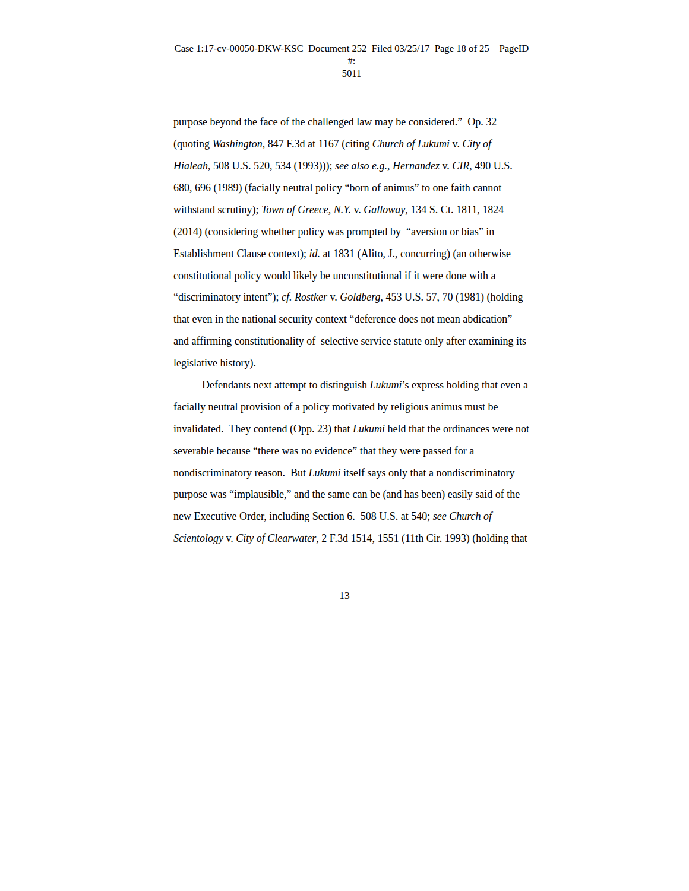Case 1:17-cv-00050-DKW-KSC Document 252 Filed 03/25/17 Page 18 of 25 PageID #: 5011
purpose beyond the face of the challenged law may be considered.” Op. 32 (quoting Washington, 847 F.3d at 1167 (citing Church of Lukumi v. City of Hialeah, 508 U.S. 520, 534 (1993))); see also e.g., Hernandez v. CIR, 490 U.S. 680, 696 (1989) (facially neutral policy “born of animus” to one faith cannot withstand scrutiny); Town of Greece, N.Y. v. Galloway, 134 S. Ct. 1811, 1824 (2014) (considering whether policy was prompted by “aversion or bias” in Establishment Clause context); id. at 1831 (Alito, J., concurring) (an otherwise constitutional policy would likely be unconstitutional if it were done with a “discriminatory intent”); cf. Rostker v. Goldberg, 453 U.S. 57, 70 (1981) (holding that even in the national security context “deference does not mean abdication” and affirming constitutionality of selective service statute only after examining its legislative history).
Defendants next attempt to distinguish Lukumi’s express holding that even a facially neutral provision of a policy motivated by religious animus must be invalidated. They contend (Opp. 23) that Lukumi held that the ordinances were not severable because “there was no evidence” that they were passed for a nondiscriminatory reason. But Lukumi itself says only that a nondiscriminatory purpose was “implausible,” and the same can be (and has been) easily said of the new Executive Order, including Section 6. 508 U.S. at 540; see Church of Scientology v. City of Clearwater, 2 F.3d 1514, 1551 (11th Cir. 1993) (holding that
13